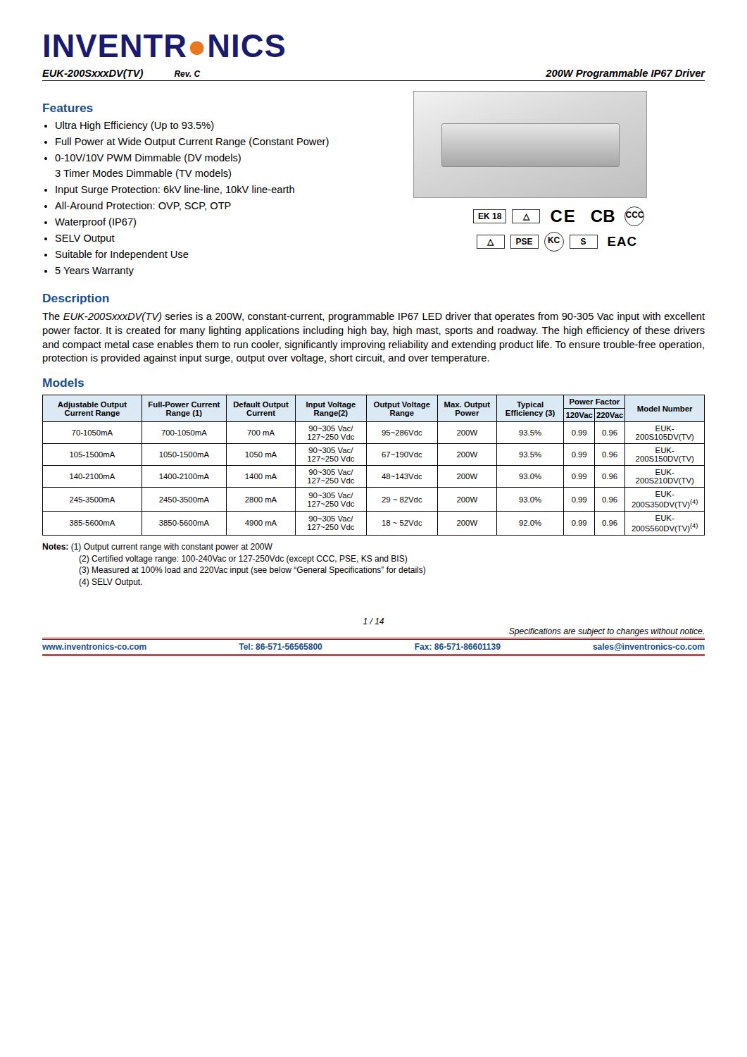INVENTR●NICS
EUK-200SxxxDV(TV) Rev. C
200W Programmable IP67 Driver
Features
Ultra High Efficiency (Up to 93.5%)
Full Power at Wide Output Current Range (Constant Power)
0-10V/10V PWM Dimmable (DV models) 3 Timer Modes Dimmable (TV models)
Input Surge Protection: 6kV line-line, 10kV line-earth
All-Around Protection: OVP, SCP, OTP
Waterproof (IP67)
SELV Output
Suitable for Independent Use
5 Years Warranty
EK 18 △ CE CB CCC
△ PSE KC S EAC
Description
The EUK-200SxxxDV(TV) series is a 200W, constant-current, programmable IP67 LED driver that operates from 90-305 Vac input with excellent power factor. It is created for many lighting applications including high bay, high mast, sports and roadway. The high efficiency of these drivers and compact metal case enables them to run cooler, significantly improving reliability and extending product life. To ensure trouble-free operation, protection is provided against input surge, output over voltage, short circuit, and over temperature.
Models
| Adjustable Output Current Range | Full-Power Current Range (1) | Default Output Current | Input Voltage Range(2) | Output Voltage Range | Max. Output Power | Typical Efficiency (3) | Power Factor | Model Number |
| --- | --- | --- | --- | --- | --- | --- | --- | --- |
| 120Vac | 220Vac |
| 70-1050mA | 700-1050mA | 700 mA | 90~305 Vac/ 127~250 Vdc | 95~286Vdc | 200W | 93.5% | 0.99 | 0.96 | EUK-200S105DV(TV) |
| 105-1500mA | 1050-1500mA | 1050 mA | 90~305 Vac/ 127~250 Vdc | 67~190Vdc | 200W | 93.5% | 0.99 | 0.96 | EUK-200S150DV(TV) |
| 140-2100mA | 1400-2100mA | 1400 mA | 90~305 Vac/ 127~250 Vdc | 48~143Vdc | 200W | 93.0% | 0.99 | 0.96 | EUK-200S210DV(TV) |
| 245-3500mA | 2450-3500mA | 2800 mA | 90~305 Vac/ 127~250 Vdc | 29 ~ 82Vdc | 200W | 93.0% | 0.99 | 0.96 | EUK-200S350DV(TV) (4) |
| 385-5600mA | 3850-5600mA | 4900 mA | 90~305 Vac/ 127~250 Vdc | 18 ~ 52Vdc | 200W | 92.0% | 0.99 | 0.96 | EUK-200S560DV(TV) (4) |
Notes: (1) Output current range with constant power at 200W
(2) Certified voltage range: 100-240Vac or 127-250Vdc (except CCC, PSE, KS and BIS)
(3) Measured at 100% load and 220Vac input (see below “General Specifications” for details)
(4) SELV Output.
1 / 14
Specifications are subject to changes without notice.
www.inventronics-co.com Tel: 86-571-56565800 Fax: 86-571-86601139 sales@inventronics-co.com